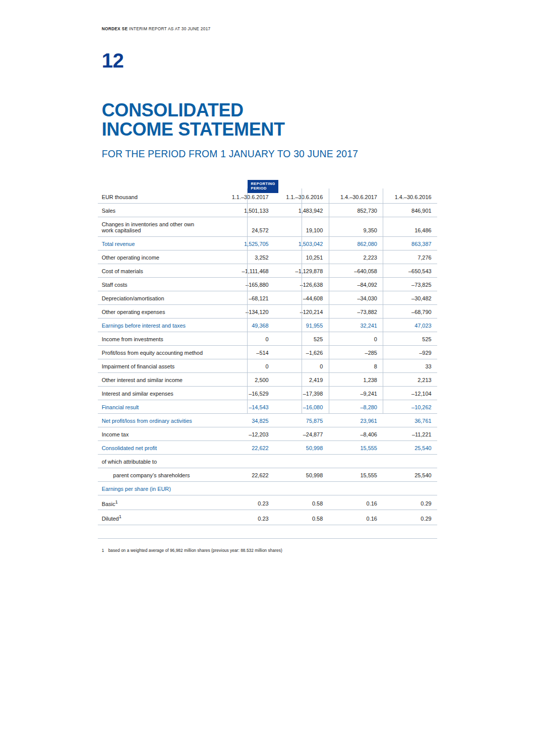NORDEX SE INTERIM REPORT AS AT 30 JUNE 2017
12
Consolidated
Income Statement
for the period from 1 January to 30 June 2017
Reporting
period
| EUR thousand | 1.1.–30.6.2017 | 1.1.–30.6.2016 | 1.4.–30.6.2017 | 1.4.–30.6.2016 |
| --- | --- | --- | --- | --- |
| Sales | 1,501,133 | 1,483,942 | 852,730 | 846,901 |
| Changes in inventories and other own work capitalised | 24,572 | 19,100 | 9,350 | 16,486 |
| Total revenue | 1,525,705 | 1,503,042 | 862,080 | 863,387 |
| Other operating income | 3,252 | 10,251 | 2,223 | 7,276 |
| Cost of materials | –1,111,468 | –1,129,878 | –640,058 | –650,543 |
| Staff costs | –165,880 | –126,638 | –84,092 | –73,825 |
| Depreciation/amortisation | –68,121 | –44,608 | –34,030 | –30,482 |
| Other operating expenses | –134,120 | –120,214 | –73,882 | –68,790 |
| Earnings before interest and taxes | 49,368 | 91,955 | 32,241 | 47,023 |
| Income from investments | 0 | 525 | 0 | 525 |
| Profit/loss from equity accounting method | –514 | –1,626 | –285 | –929 |
| Impairment of financial assets | 0 | 0 | 8 | 33 |
| Other interest and similar income | 2,500 | 2,419 | 1,238 | 2,213 |
| Interest and similar expenses | –16,529 | –17,398 | –9,241 | –12,104 |
| Financial result | –14,543 | –16,080 | –8,280 | –10,262 |
| Net profit/loss from ordinary activities | 34,825 | 75,875 | 23,961 | 36,761 |
| Income tax | –12,203 | –24,877 | –8,406 | –11,221 |
| Consolidated net profit | 22,622 | 50,998 | 15,555 | 25,540 |
| of which attributable to | | | | |
| parent company’s shareholders | 22,622 | 50,998 | 15,555 | 25,540 |
| Earnings per share (in EUR) | | | | |
| Basic 1 | 0.23 | 0.58 | 0.16 | 0.29 |
| Diluted 1 | 0.23 | 0.58 | 0.16 | 0.29 |
1based on a weighted average of 96,982 million shares (previous year: 88.532 million shares)